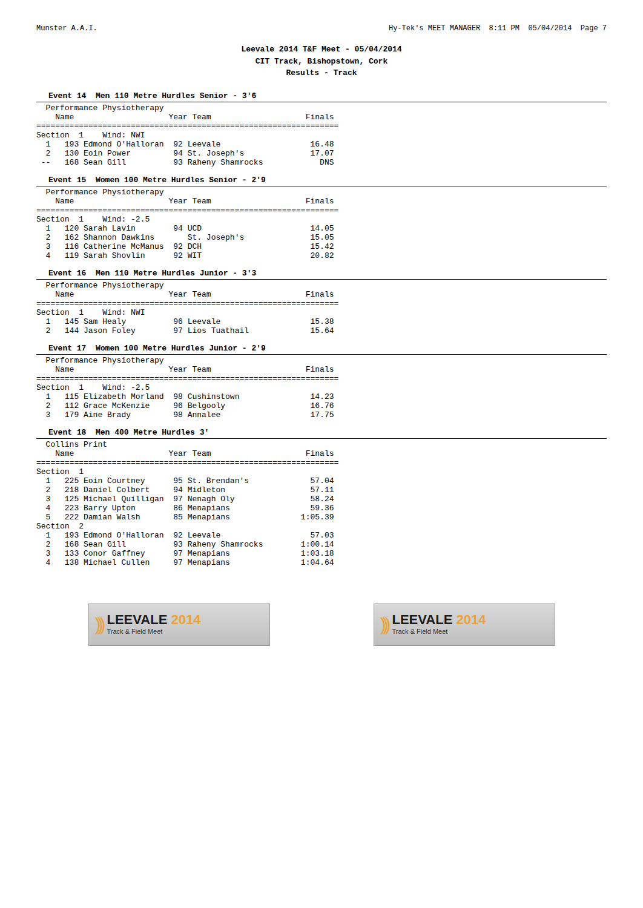Munster A.A.I.
Hy-Tek's MEET MANAGER 8:11 PM 05/04/2014 Page 7
Leevale 2014 T&F Meet - 05/04/2014
CIT Track, Bishopstown, Cork
Results - Track
Event 14 Men 110 Metre Hurdles Senior - 3'6
  Performance Physiotherapy
    Name                    Year Team                    Finals
================================================================
Section  1    Wind: NWI
  1   193 Edmond O'Halloran  92 Leevale                   16.48
  2   130 Eoin Power         94 St. Joseph's              17.07
 --   168 Sean Gill          93 Raheny Shamrocks            DNS
Event 15 Women 100 Metre Hurdles Senior - 2'9
  Performance Physiotherapy
    Name                    Year Team                    Finals
================================================================
Section  1    Wind: -2.5
  1   120 Sarah Lavin        94 UCD                       14.05
  2   162 Shannon Dawkins       St. Joseph's              15.05
  3   116 Catherine McManus  92 DCH                       15.42
  4   119 Sarah Shovlin      92 WIT                       20.82
Event 16 Men 110 Metre Hurdles Junior - 3'3
  Performance Physiotherapy
    Name                    Year Team                    Finals
================================================================
Section  1    Wind: NWI
  1   145 Sam Healy          96 Leevale                   15.38
  2   144 Jason Foley        97 Lios Tuathail             15.64
Event 17 Women 100 Metre Hurdles Junior - 2'9
  Performance Physiotherapy
    Name                    Year Team                    Finals
================================================================
Section  1    Wind: -2.5
  1   115 Elizabeth Morland  98 Cushinstown               14.23
  2   112 Grace McKenzie     96 Belgooly                  16.76
  3   179 Aine Brady         98 Annalee                   17.75
Event 18 Men 400 Metre Hurdles 3'
  Collins Print
    Name                    Year Team                    Finals
================================================================
Section  1
  1   225 Eoin Courtney      95 St. Brendan's             57.04
  2   218 Daniel Colbert     94 Midleton                  57.11
  3   125 Michael Quilligan  97 Nenagh Oly                58.24
  4   223 Barry Upton        86 Menapians                 59.36
  5   222 Damian Walsh       85 Menapians               1:05.39
Section  2
  1   193 Edmond O'Halloran  92 Leevale                   57.03
  2   168 Sean Gill          93 Raheny Shamrocks        1:00.14
  3   133 Conor Gaffney      97 Menapians               1:03.18
  4   138 Michael Cullen     97 Menapians               1:04.64
))) LEEVALE 2014
Track & Field Meet
))) LEEVALE 2014
Track & Field Meet